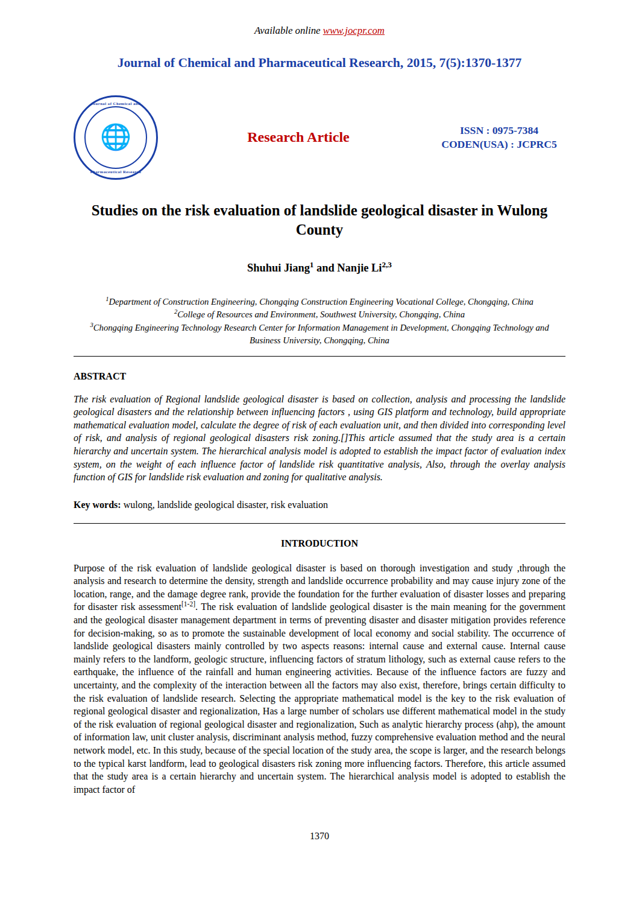Available online www.jocpr.com
Journal of Chemical and Pharmaceutical Research, 2015, 7(5):1370-1377
Journal of Chemical and
🌐
Pharmaceutical Research
Research Article
ISSN : 0975-7384
CODEN(USA) : JCPRC5
Studies on the risk evaluation of landslide geological disaster in Wulong County
Shuhui Jiang1 and Nanjie Li2,3
1Department of Construction Engineering, Chongqing Construction Engineering Vocational College, Chongqing, China
2College of Resources and Environment, Southwest University, Chongqing, China
3Chongqing Engineering Technology Research Center for Information Management in Development, Chongqing Technology and Business University, Chongqing, China
ABSTRACT
The risk evaluation of Regional landslide geological disaster is based on collection, analysis and processing the landslide geological disasters and the relationship between influencing factors , using GIS platform and technology, build appropriate mathematical evaluation model, calculate the degree of risk of each evaluation unit, and then divided into corresponding level of risk, and analysis of regional geological disasters risk zoning.[]This article assumed that the study area is a certain hierarchy and uncertain system. The hierarchical analysis model is adopted to establish the impact factor of evaluation index system, on the weight of each influence factor of landslide risk quantitative analysis, Also, through the overlay analysis function of GIS for landslide risk evaluation and zoning for qualitative analysis.
Key words: wulong, landslide geological disaster, risk evaluation
INTRODUCTION
Purpose of the risk evaluation of landslide geological disaster is based on thorough investigation and study ,through the analysis and research to determine the density, strength and landslide occurrence probability and may cause injury zone of the location, range, and the damage degree rank, provide the foundation for the further evaluation of disaster losses and preparing for disaster risk assessment[1-2]. The risk evaluation of landslide geological disaster is the main meaning for the government and the geological disaster management department in terms of preventing disaster and disaster mitigation provides reference for decision-making, so as to promote the sustainable development of local economy and social stability. The occurrence of landslide geological disasters mainly controlled by two aspects reasons: internal cause and external cause. Internal cause mainly refers to the landform, geologic structure, influencing factors of stratum lithology, such as external cause refers to the earthquake, the influence of the rainfall and human engineering activities. Because of the influence factors are fuzzy and uncertainty, and the complexity of the interaction between all the factors may also exist, therefore, brings certain difficulty to the risk evaluation of landslide research. Selecting the appropriate mathematical model is the key to the risk evaluation of regional geological disaster and regionalization, Has a large number of scholars use different mathematical model in the study of the risk evaluation of regional geological disaster and regionalization, Such as analytic hierarchy process (ahp), the amount of information law, unit cluster analysis, discriminant analysis method, fuzzy comprehensive evaluation method and the neural network model, etc. In this study, because of the special location of the study area, the scope is larger, and the research belongs to the typical karst landform, lead to geological disasters risk zoning more influencing factors. Therefore, this article assumed that the study area is a certain hierarchy and uncertain system. The hierarchical analysis model is adopted to establish the impact factor of
1370